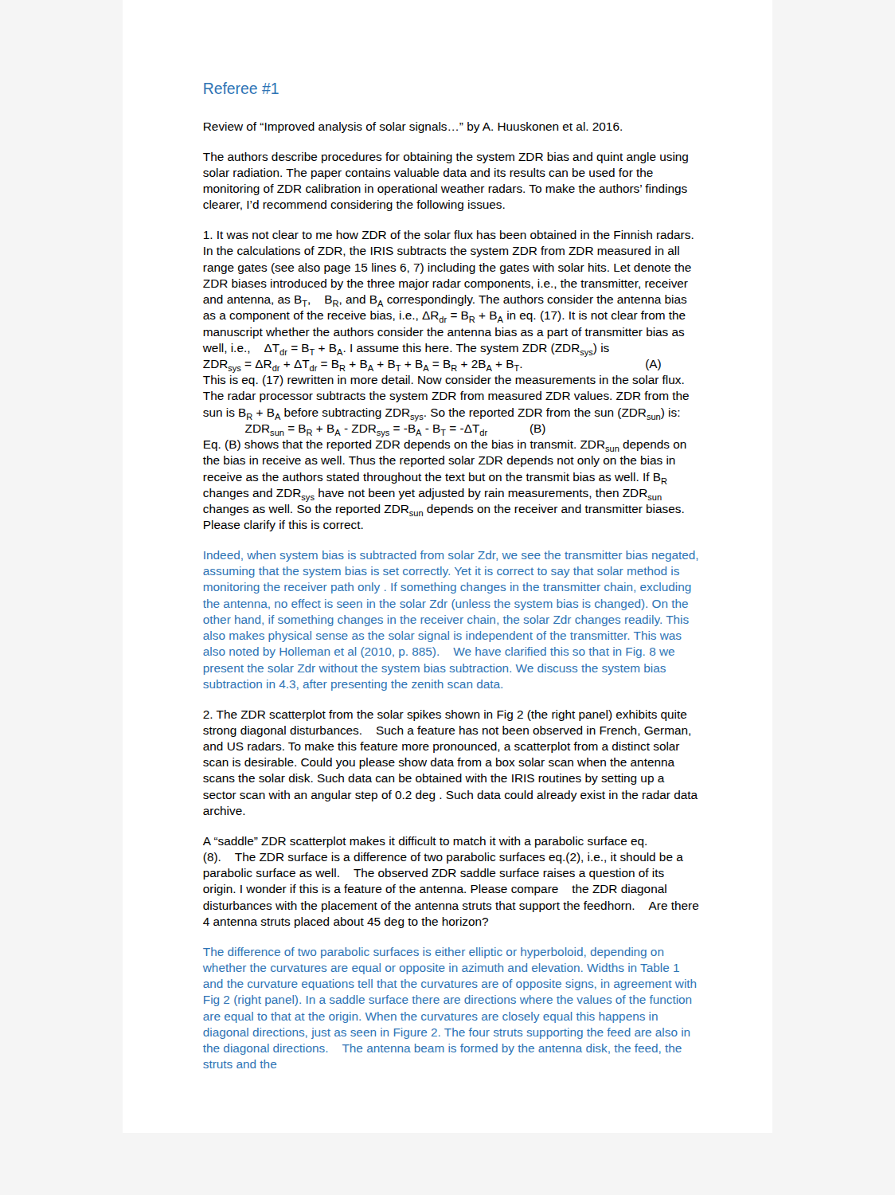Referee #1
Review of “Improved analysis of solar signals…” by A. Huuskonen et al. 2016.
The authors describe procedures for obtaining the system ZDR bias and quint angle using solar radiation. The paper contains valuable data and its results can be used for the monitoring of ZDR calibration in operational weather radars. To make the authors’ findings clearer, I’d recommend considering the following issues.
1. It was not clear to me how ZDR of the solar flux has been obtained in the Finnish radars. In the calculations of ZDR, the IRIS subtracts the system ZDR from ZDR measured in all range gates (see also page 15 lines 6, 7) including the gates with solar hits. Let denote the ZDR biases introduced by the three major radar components, i.e., the transmitter, receiver and antenna, as BT, BR, and BA correspondingly. The authors consider the antenna bias as a component of the receive bias, i.e., ΔRdr = BR + BA in eq. (17). It is not clear from the manuscript whether the authors consider the antenna bias as a part of transmitter bias as well, i.e., ΔTdr = BT + BA. I assume this here. The system ZDR (ZDRsys) is
ZDRsys = ΔRdr + ΔTdr = BR + BA + BT + BA = BR + 2BA + BT.(A)
This is eq. (17) rewritten in more detail. Now consider the measurements in the solar flux. The radar processor subtracts the system ZDR from measured ZDR values. ZDR from the sun is BR + BA before subtracting ZDRsys. So the reported ZDR from the sun (ZDRsun) is:
ZDRsun = BR + BA - ZDRsys = -BA - BT = -ΔTdr(B)
Eq. (B) shows that the reported ZDR depends on the bias in transmit. ZDRsun depends on the bias in receive as well. Thus the reported solar ZDR depends not only on the bias in receive as the authors stated throughout the text but on the transmit bias as well. If BR changes and ZDRsys have not been yet adjusted by rain measurements, then ZDRsun changes as well. So the reported ZDRsun depends on the receiver and transmitter biases. Please clarify if this is correct.
Indeed, when system bias is subtracted from solar Zdr, we see the transmitter bias negated, assuming that the system bias is set correctly. Yet it is correct to say that solar method is monitoring the receiver path only . If something changes in the transmitter chain, excluding the antenna, no effect is seen in the solar Zdr (unless the system bias is changed). On the other hand, if something changes in the receiver chain, the solar Zdr changes readily. This also makes physical sense as the solar signal is independent of the transmitter. This was also noted by Holleman et al (2010, p. 885). We have clarified this so that in Fig. 8 we present the solar Zdr without the system bias subtraction. We discuss the system bias subtraction in 4.3, after presenting the zenith scan data.
2. The ZDR scatterplot from the solar spikes shown in Fig 2 (the right panel) exhibits quite strong diagonal disturbances. Such a feature has not been observed in French, German, and US radars. To make this feature more pronounced, a scatterplot from a distinct solar scan is desirable. Could you please show data from a box solar scan when the antenna scans the solar disk. Such data can be obtained with the IRIS routines by setting up a sector scan with an angular step of 0.2 deg . Such data could already exist in the radar data archive.
A “saddle” ZDR scatterplot makes it difficult to match it with a parabolic surface eq. (8). The ZDR surface is a difference of two parabolic surfaces eq.(2), i.e., it should be a parabolic surface as well. The observed ZDR saddle surface raises a question of its origin. I wonder if this is a feature of the antenna. Please compare the ZDR diagonal disturbances with the placement of the antenna struts that support the feedhorn. Are there 4 antenna struts placed about 45 deg to the horizon?
The difference of two parabolic surfaces is either elliptic or hyperboloid, depending on whether the curvatures are equal or opposite in azimuth and elevation. Widths in Table 1 and the curvature equations tell that the curvatures are of opposite signs, in agreement with Fig 2 (right panel). In a saddle surface there are directions where the values of the function are equal to that at the origin. When the curvatures are closely equal this happens in diagonal directions, just as seen in Figure 2. The four struts supporting the feed are also in the diagonal directions. The antenna beam is formed by the antenna disk, the feed, the struts and the